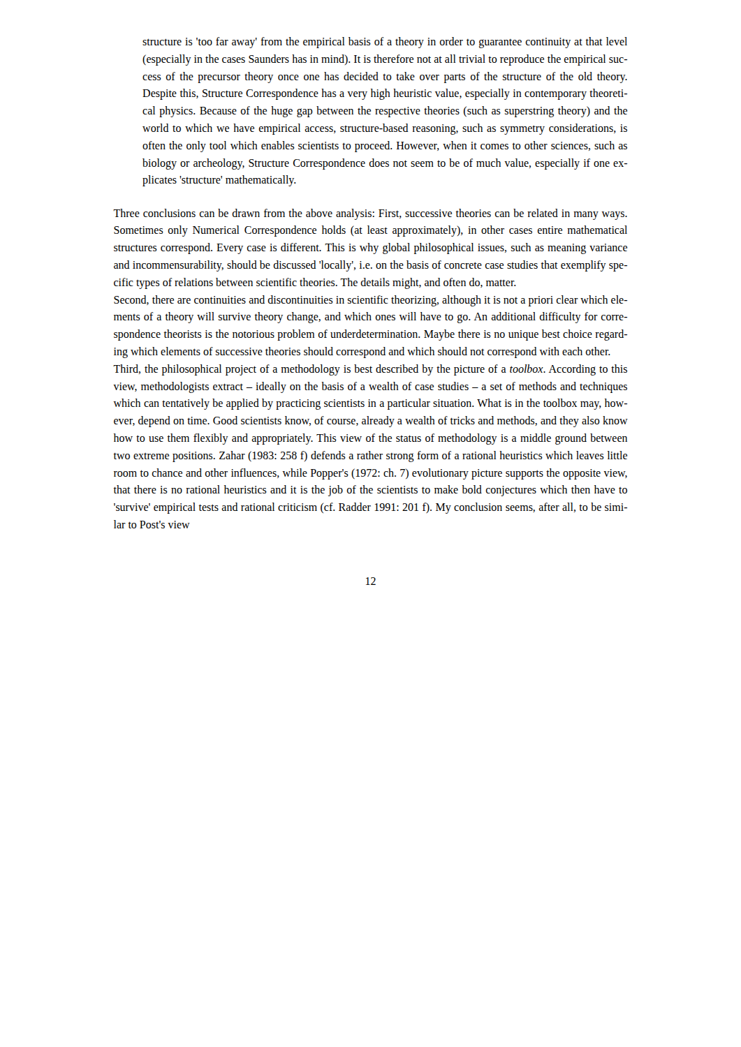structure is 'too far away' from the empirical basis of a theory in order to guarantee continuity at that level (especially in the cases Saunders has in mind). It is therefore not at all trivial to reproduce the empirical success of the precursor theory once one has decided to take over parts of the structure of the old theory. Despite this, Structure Correspondence has a very high heuristic value, especially in contemporary theoretical physics. Because of the huge gap between the respective theories (such as superstring theory) and the world to which we have empirical access, structure-based reasoning, such as symmetry considerations, is often the only tool which enables scientists to proceed. However, when it comes to other sciences, such as biology or archeology, Structure Correspondence does not seem to be of much value, especially if one explicates 'structure' mathematically.
Three conclusions can be drawn from the above analysis: First, successive theories can be related in many ways. Sometimes only Numerical Correspondence holds (at least approximately), in other cases entire mathematical structures correspond. Every case is different. This is why global philosophical issues, such as meaning variance and incommensurability, should be discussed 'locally', i.e. on the basis of concrete case studies that exemplify specific types of relations between scientific theories. The details might, and often do, matter.
Second, there are continuities and discontinuities in scientific theorizing, although it is not a priori clear which elements of a theory will survive theory change, and which ones will have to go. An additional difficulty for correspondence theorists is the notorious problem of underdetermination. Maybe there is no unique best choice regarding which elements of successive theories should correspond and which should not correspond with each other.
Third, the philosophical project of a methodology is best described by the picture of a toolbox. According to this view, methodologists extract – ideally on the basis of a wealth of case studies – a set of methods and techniques which can tentatively be applied by practicing scientists in a particular situation. What is in the toolbox may, however, depend on time. Good scientists know, of course, already a wealth of tricks and methods, and they also know how to use them flexibly and appropriately. This view of the status of methodology is a middle ground between two extreme positions. Zahar (1983: 258 f) defends a rather strong form of a rational heuristics which leaves little room to chance and other influences, while Popper's (1972: ch. 7) evolutionary picture supports the opposite view, that there is no rational heuristics and it is the job of the scientists to make bold conjectures which then have to 'survive' empirical tests and rational criticism (cf. Radder 1991: 201 f). My conclusion seems, after all, to be similar to Post's view
12